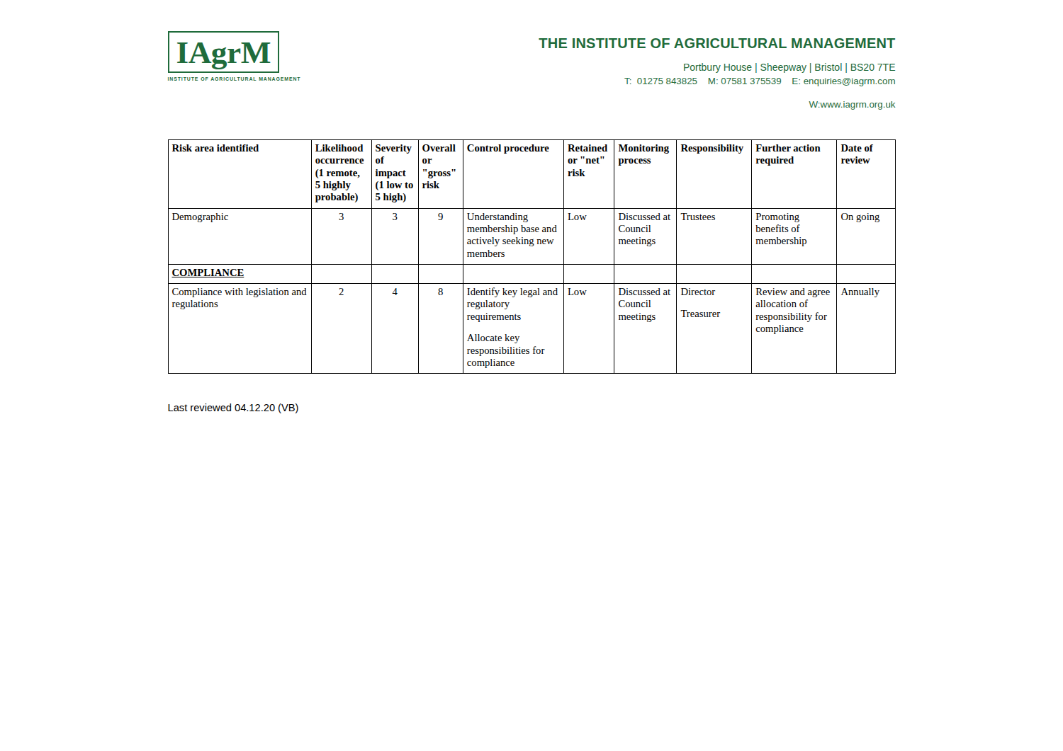IAgrM
INSTITUTE OF AGRICULTURAL MANAGEMENT
THE INSTITUTE OF AGRICULTURAL MANAGEMENT
Portbury House | Sheepway | Bristol | BS20 7TE
T: 01275 843825 M: 07581 375539 E: enquiries@iagrm.com
W:www.iagrm.org.uk
| Risk area identified | Likelihood occurrence (1 remote, 5 highly probable) | Severity of impact (1 low to 5 high) | Overall or "gross" risk | Control procedure | Retained or "net" risk | Monitoring process | Responsibility | Further action required | Date of review |
| --- | --- | --- | --- | --- | --- | --- | --- | --- | --- |
| Demographic | 3 | 3 | 9 | Understanding membership base and actively seeking new members | Low | Discussed at Council meetings | Trustees | Promoting benefits of membership | On going |
| COMPLIANCE | | | | | | | | | |
| Compliance with legislation and regulations | 2 | 4 | 8 | Identify key legal and regulatory requirements Allocate key responsibilities for compliance | Low | Discussed at Council meetings | Director Treasurer | Review and agree allocation of responsibility for compliance | Annually |
Last reviewed 04.12.20 (VB)